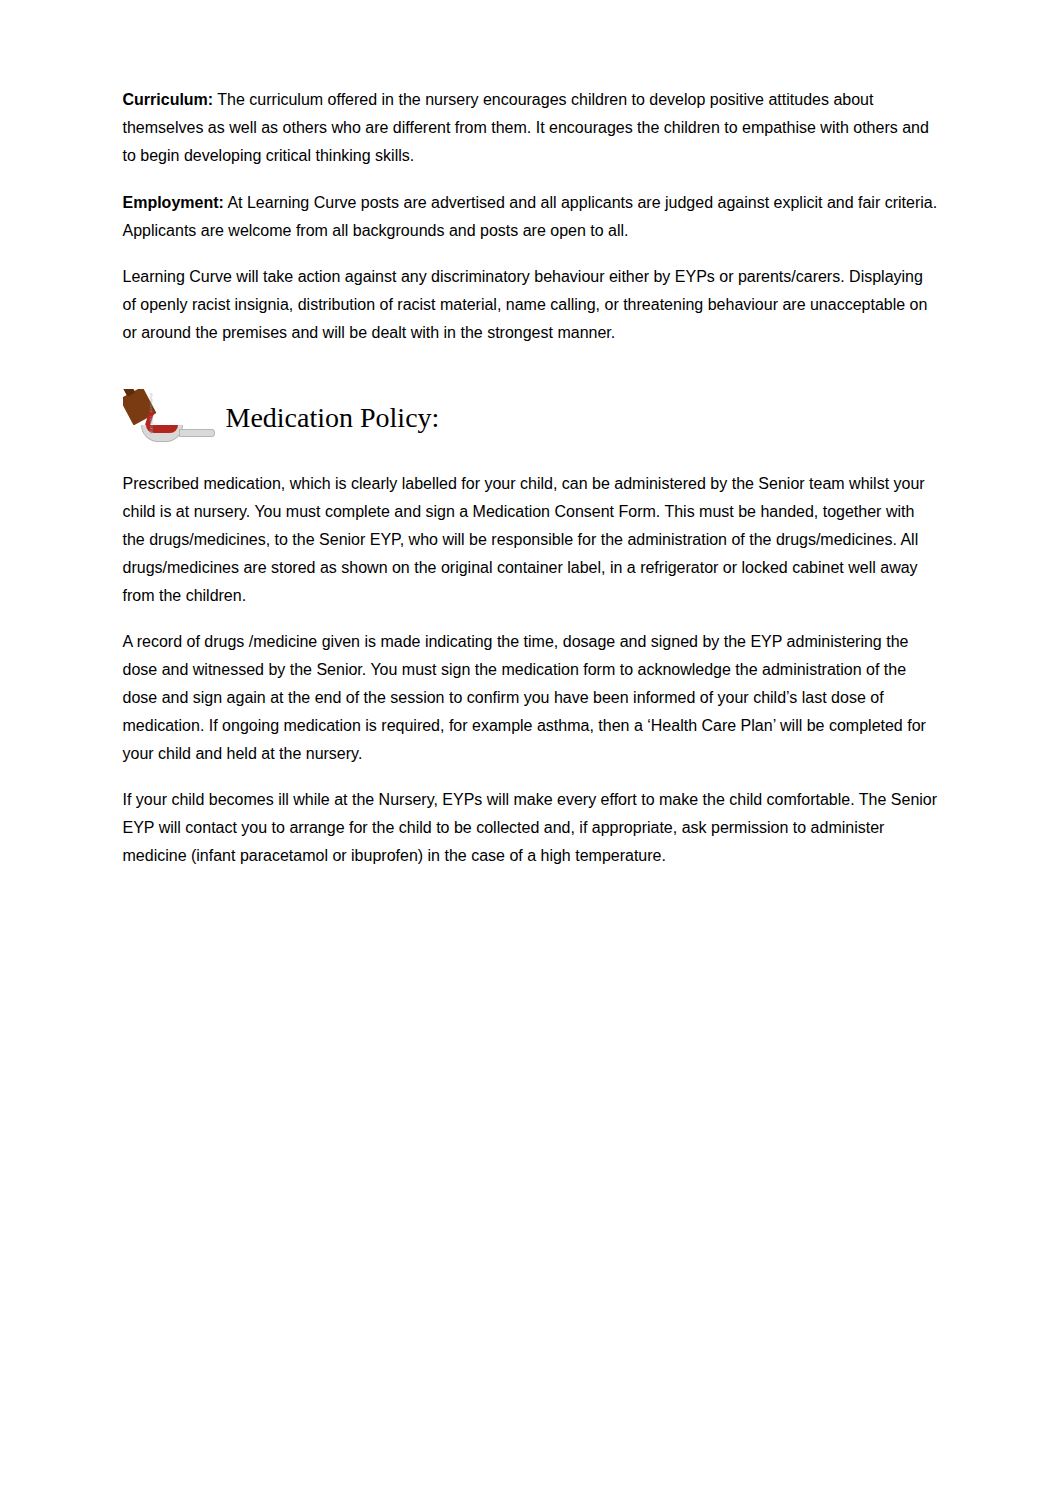Curriculum: The curriculum offered in the nursery encourages children to develop positive attitudes about themselves as well as others who are different from them. It encourages the children to empathise with others and to begin developing critical thinking skills.
Employment: At Learning Curve posts are advertised and all applicants are judged against explicit and fair criteria. Applicants are welcome from all backgrounds and posts are open to all.
Learning Curve will take action against any discriminatory behaviour either by EYPs or parents/carers. Displaying of openly racist insignia, distribution of racist material, name calling, or threatening behaviour are unacceptable on or around the premises and will be dealt with in the strongest manner.
shutterstock · 143872405
Medication Policy:
Prescribed medication, which is clearly labelled for your child, can be administered by the Senior team whilst your child is at nursery. You must complete and sign a Medication Consent Form. This must be handed, together with the drugs/medicines, to the Senior EYP, who will be responsible for the administration of the drugs/medicines. All drugs/medicines are stored as shown on the original container label, in a refrigerator or locked cabinet well away from the children.
A record of drugs /medicine given is made indicating the time, dosage and signed by the EYP administering the dose and witnessed by the Senior. You must sign the medication form to acknowledge the administration of the dose and sign again at the end of the session to confirm you have been informed of your child’s last dose of medication. If ongoing medication is required, for example asthma, then a ‘Health Care Plan’ will be completed for your child and held at the nursery.
If your child becomes ill while at the Nursery, EYPs will make every effort to make the child comfortable. The Senior EYP will contact you to arrange for the child to be collected and, if appropriate, ask permission to administer medicine (infant paracetamol or ibuprofen) in the case of a high temperature.